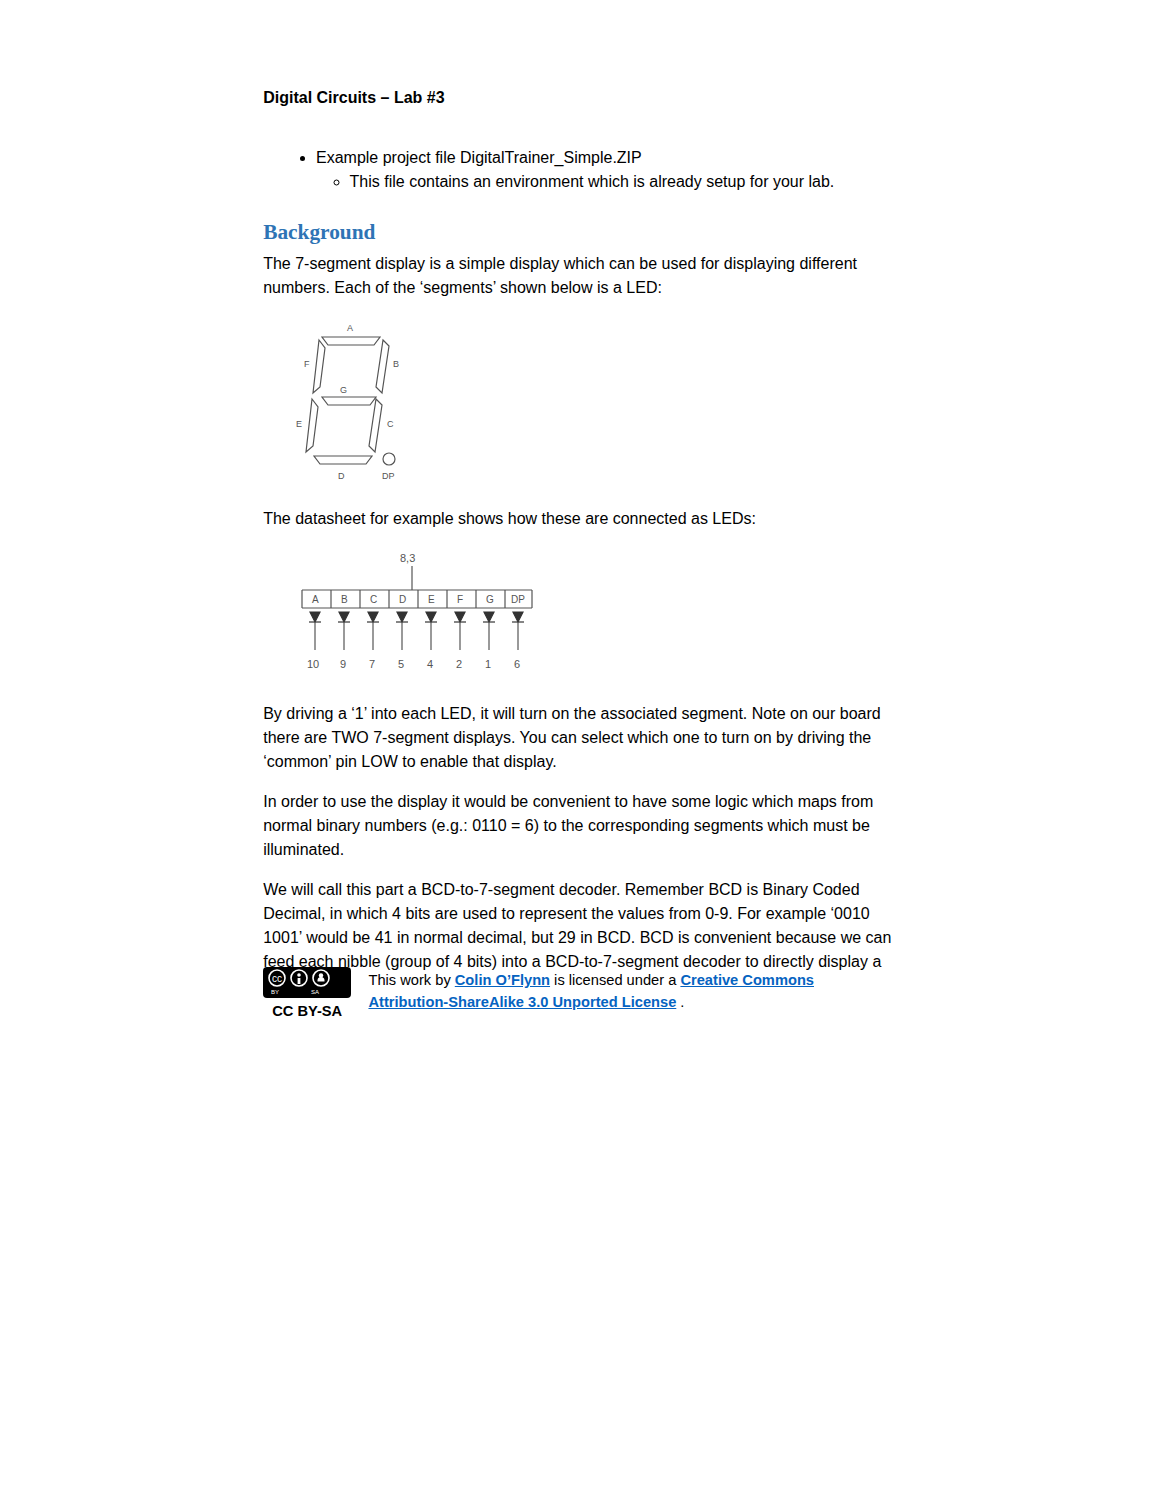Digital Circuits – Lab #3
Example project file DigitalTrainer_Simple.ZIP
This file contains an environment which is already setup for your lab.
Background
The 7-segment display is a simple display which can be used for displaying different numbers. Each of the ‘segments’ shown below is a LED:
A F B G E C D DP
The datasheet for example shows how these are connected as LEDs:
8,3 A B C D E F G DP 10 9 7 5 4 2 1 6
By driving a ‘1’ into each LED, it will turn on the associated segment. Note on our board there are TWO 7-segment displays. You can select which one to turn on by driving the ‘common’ pin LOW to enable that display.
In order to use the display it would be convenient to have some logic which maps from normal binary numbers (e.g.: 0110 = 6) to the corresponding segments which must be illuminated.
We will call this part a BCD-to-7-segment decoder. Remember BCD is Binary Coded Decimal, in which 4 bits are used to represent the values from 0-9. For example ‘0010 1001’ would be 41 in normal decimal, but 29 in BCD. BCD is convenient because we can feed each nibble (group of 4 bits) into a BCD-to-7-segment decoder to directly display a number.
cc BY SA CC BY-SA
This work by Colin O’Flynn is licensed under a Creative Commons Attribution-ShareAlike 3.0 Unported License .